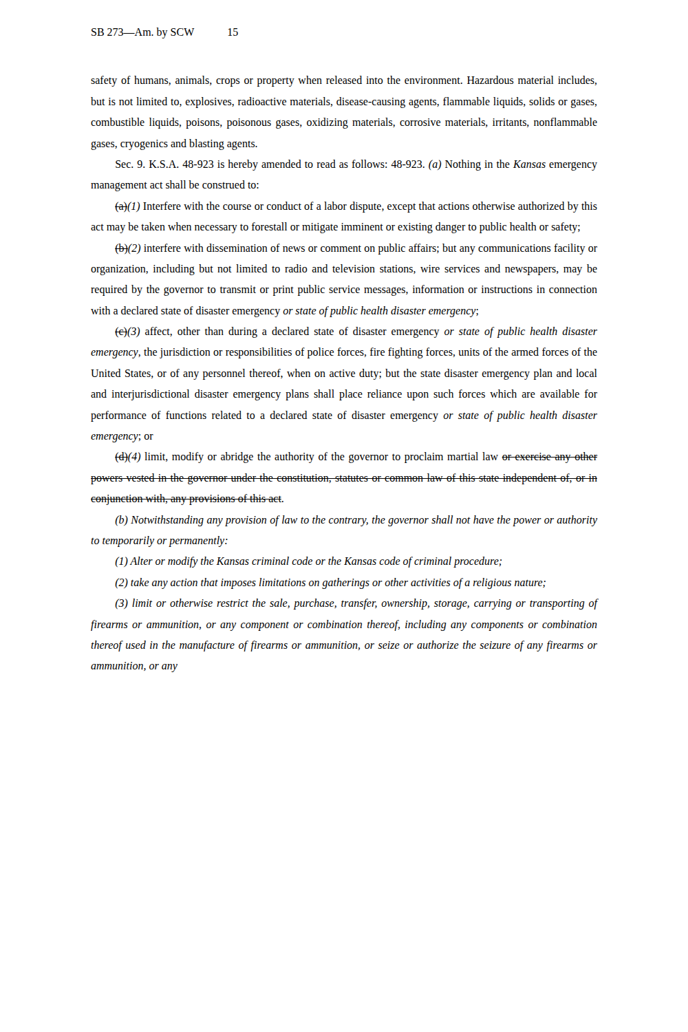SB 273—Am. by SCW 15
safety of humans, animals, crops or property when released into the environment. Hazardous material includes, but is not limited to, explosives, radioactive materials, disease-causing agents, flammable liquids, solids or gases, combustible liquids, poisons, poisonous gases, oxidizing materials, corrosive materials, irritants, nonflammable gases, cryogenics and blasting agents.
Sec. 9. K.S.A. 48-923 is hereby amended to read as follows: 48-923. (a) Nothing in the Kansas emergency management act shall be construed to:
(a)(1) Interfere with the course or conduct of a labor dispute, except that actions otherwise authorized by this act may be taken when necessary to forestall or mitigate imminent or existing danger to public health or safety;
(b)(2) interfere with dissemination of news or comment on public affairs; but any communications facility or organization, including but not limited to radio and television stations, wire services and newspapers, may be required by the governor to transmit or print public service messages, information or instructions in connection with a declared state of disaster emergency or state of public health disaster emergency;
(c)(3) affect, other than during a declared state of disaster emergency or state of public health disaster emergency, the jurisdiction or responsibilities of police forces, fire fighting forces, units of the armed forces of the United States, or of any personnel thereof, when on active duty; but the state disaster emergency plan and local and interjurisdictional disaster emergency plans shall place reliance upon such forces which are available for performance of functions related to a declared state of disaster emergency or state of public health disaster emergency; or
(d)(4) limit, modify or abridge the authority of the governor to proclaim martial law or exercise any other powers vested in the governor under the constitution, statutes or common law of this state independent of, or in conjunction with, any provisions of this act.
(b) Notwithstanding any provision of law to the contrary, the governor shall not have the power or authority to temporarily or permanently:
(1) Alter or modify the Kansas criminal code or the Kansas code of criminal procedure;
(2) take any action that imposes limitations on gatherings or other activities of a religious nature;
(3) limit or otherwise restrict the sale, purchase, transfer, ownership, storage, carrying or transporting of firearms or ammunition, or any component or combination thereof, including any components or combination thereof used in the manufacture of firearms or ammunition, or seize or authorize the seizure of any firearms or ammunition, or any